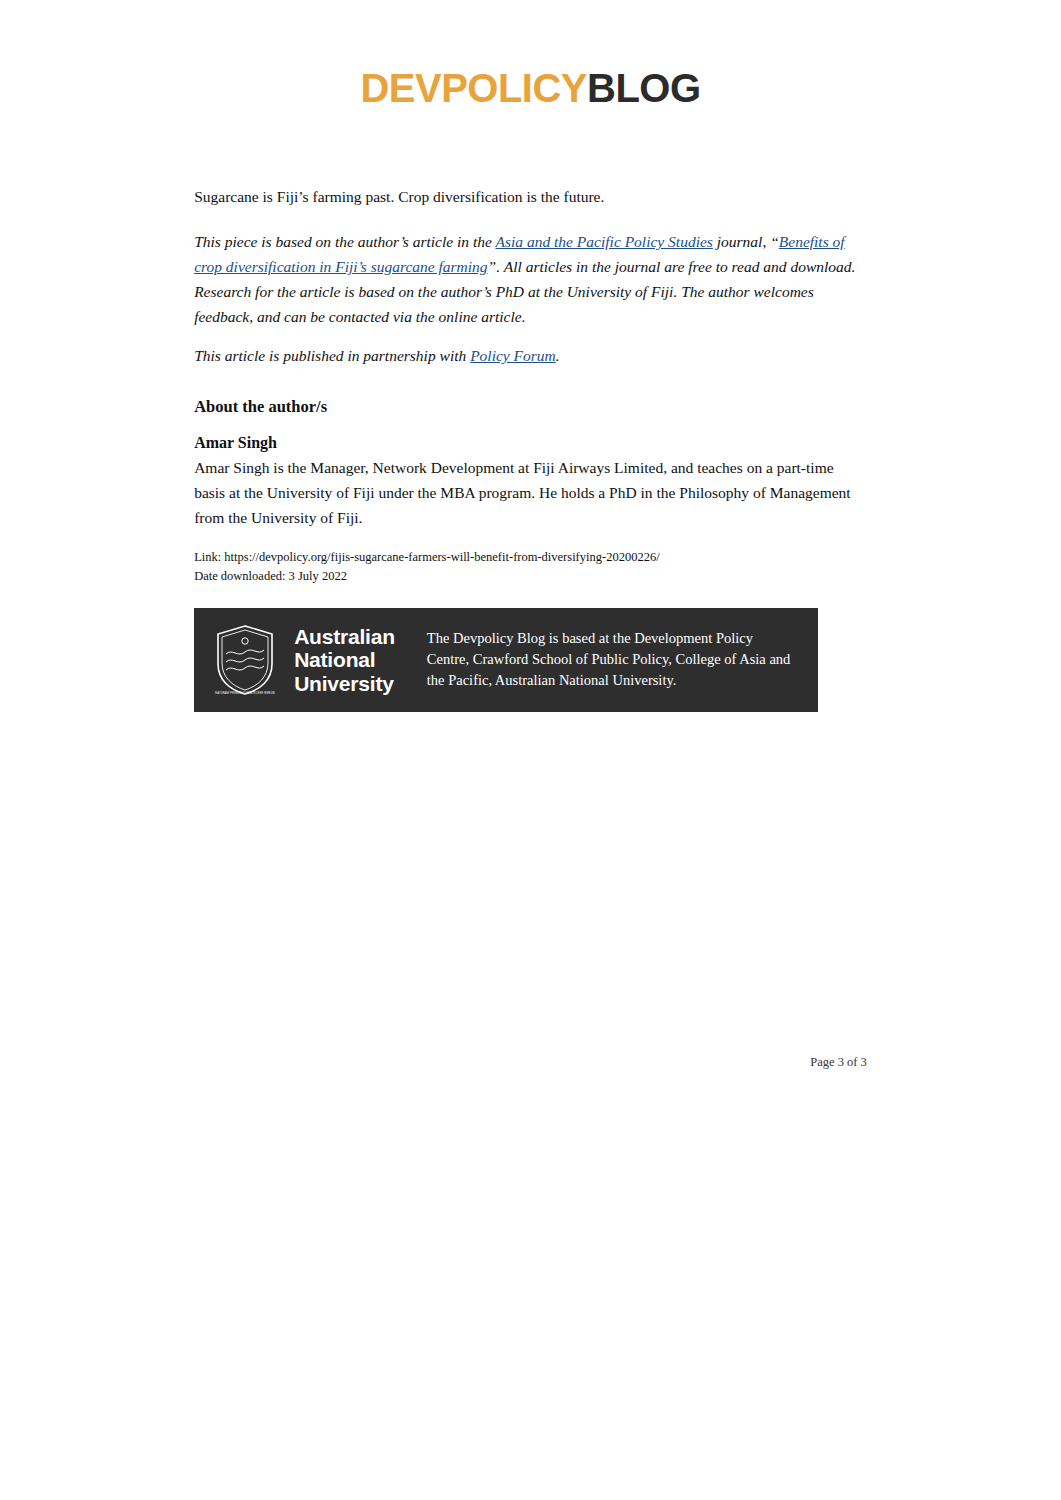DEVPOLICY BLOG
Sugarcane is Fiji’s farming past. Crop diversification is the future.
This piece is based on the author’s article in the Asia and the Pacific Policy Studies journal, “Benefits of crop diversification in Fiji’s sugarcane farming”. All articles in the journal are free to read and download. Research for the article is based on the author’s PhD at the University of Fiji. The author welcomes feedback, and can be contacted via the online article.
This article is published in partnership with Policy Forum.
About the author/s
Amar Singh
Amar Singh is the Manager, Network Development at Fiji Airways Limited, and teaches on a part-time basis at the University of Fiji under the MBA program. He holds a PhD in the Philosophy of Management from the University of Fiji.
Link: https://devpolicy.org/fijis-sugarcane-farmers-will-benefit-from-diversifying-20200226/
Date downloaded: 3 July 2022
NATURAM PRIMUM COGNOSCERE RERUM
Australian
National
University
The Devpolicy Blog is based at the Development Policy Centre, Crawford School of Public Policy, College of Asia and the Pacific, Australian National University.
Page 3 of 3